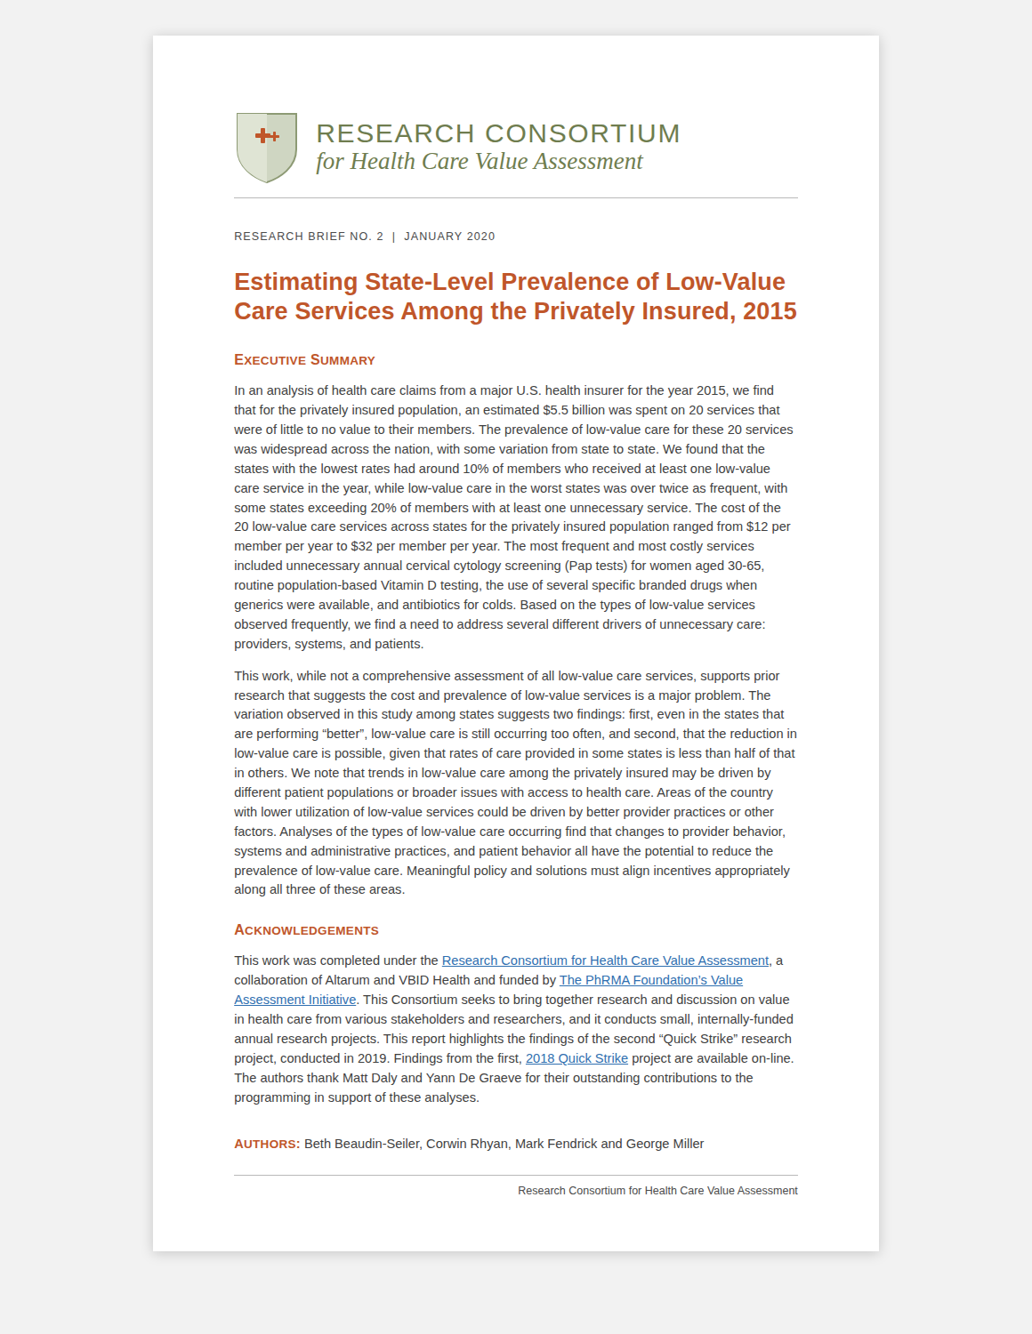Shield logo
Research Consortium
for Health Care Value Assessment
Research Brief No. 2 | January 2020
Estimating State-Level Prevalence of Low-Value Care Services Among the Privately Insured, 2015
EXECUTIVE SUMMARY
In an analysis of health care claims from a major U.S. health insurer for the year 2015, we find that for the privately insured population, an estimated $5.5 billion was spent on 20 services that were of little to no value to their members. The prevalence of low-value care for these 20 services was widespread across the nation, with some variation from state to state. We found that the states with the lowest rates had around 10% of members who received at least one low-value care service in the year, while low-value care in the worst states was over twice as frequent, with some states exceeding 20% of members with at least one unnecessary service. The cost of the 20 low-value care services across states for the privately insured population ranged from $12 per member per year to $32 per member per year. The most frequent and most costly services included unnecessary annual cervical cytology screening (Pap tests) for women aged 30-65, routine population-based Vitamin D testing, the use of several specific branded drugs when generics were available, and antibiotics for colds. Based on the types of low-value services observed frequently, we find a need to address several different drivers of unnecessary care: providers, systems, and patients.
This work, while not a comprehensive assessment of all low-value care services, supports prior research that suggests the cost and prevalence of low-value services is a major problem. The variation observed in this study among states suggests two findings: first, even in the states that are performing “better”, low-value care is still occurring too often, and second, that the reduction in low-value care is possible, given that rates of care provided in some states is less than half of that in others. We note that trends in low-value care among the privately insured may be driven by different patient populations or broader issues with access to health care. Areas of the country with lower utilization of low-value services could be driven by better provider practices or other factors. Analyses of the types of low-value care occurring find that changes to provider behavior, systems and administrative practices, and patient behavior all have the potential to reduce the prevalence of low-value care. Meaningful policy and solutions must align incentives appropriately along all three of these areas.
ACKNOWLEDGEMENTS
This work was completed under the Research Consortium for Health Care Value Assessment, a collaboration of Altarum and VBID Health and funded by The PhRMA Foundation’s Value Assessment Initiative. This Consortium seeks to bring together research and discussion on value in health care from various stakeholders and researchers, and it conducts small, internally-funded annual research projects. This report highlights the findings of the second “Quick Strike” research project, conducted in 2019. Findings from the first, 2018 Quick Strike project are available on-line. The authors thank Matt Daly and Yann De Graeve for their outstanding contributions to the programming in support of these analyses.
AUTHORS: Beth Beaudin-Seiler, Corwin Rhyan, Mark Fendrick and George Miller
Research Consortium for Health Care Value Assessment